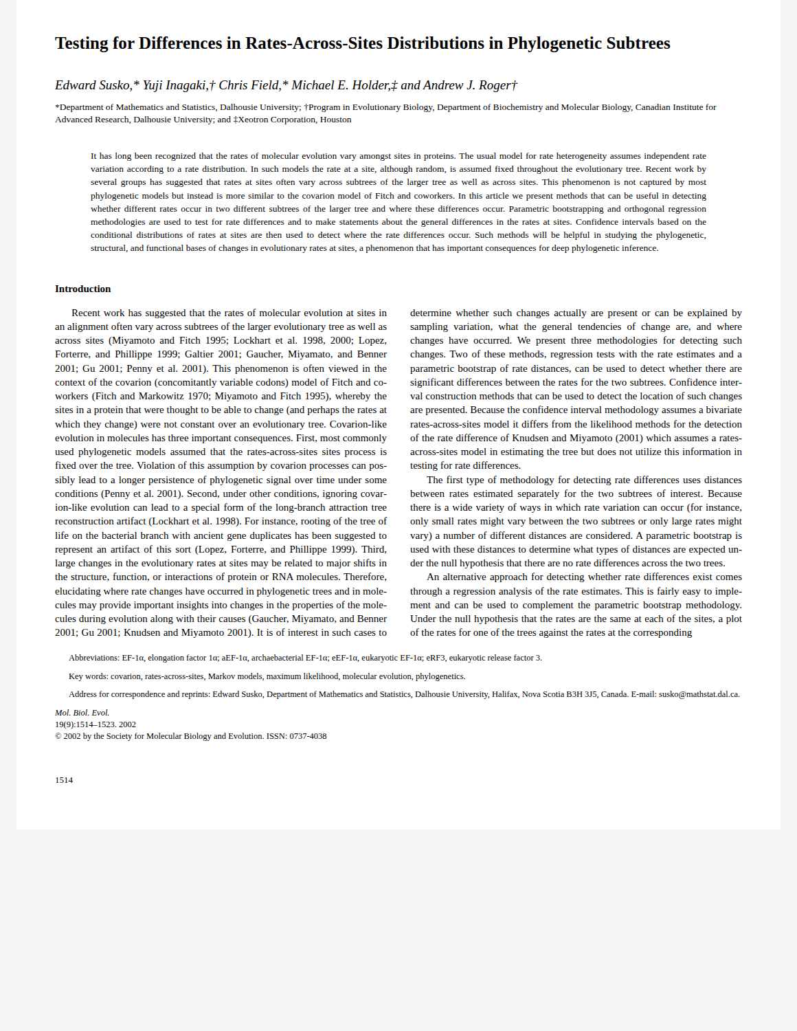Testing for Differences in Rates-Across-Sites Distributions in Phylogenetic Subtrees
Edward Susko,* Yuji Inagaki,† Chris Field,* Michael E. Holder,‡ and Andrew J. Roger†
*Department of Mathematics and Statistics, Dalhousie University; †Program in Evolutionary Biology, Department of Biochemistry and Molecular Biology, Canadian Institute for Advanced Research, Dalhousie University; and ‡Xeotron Corporation, Houston
It has long been recognized that the rates of molecular evolution vary amongst sites in proteins. The usual model for rate heterogeneity assumes independent rate variation according to a rate distribution. In such models the rate at a site, although random, is assumed fixed throughout the evolutionary tree. Recent work by several groups has suggested that rates at sites often vary across subtrees of the larger tree as well as across sites. This phenomenon is not captured by most phylogenetic models but instead is more similar to the covarion model of Fitch and coworkers. In this article we present methods that can be useful in detecting whether different rates occur in two different subtrees of the larger tree and where these differences occur. Parametric bootstrapping and orthogonal regression methodologies are used to test for rate differences and to make statements about the general differences in the rates at sites. Confidence intervals based on the conditional distributions of rates at sites are then used to detect where the rate differences occur. Such methods will be helpful in studying the phylogenetic, structural, and functional bases of changes in evolutionary rates at sites, a phenomenon that has important consequences for deep phylogenetic inference.
Introduction
Recent work has suggested that the rates of molecular evolution at sites in an alignment often vary across subtrees of the larger evolutionary tree as well as across sites (Miyamoto and Fitch 1995; Lockhart et al. 1998, 2000; Lopez, Forterre, and Phillippe 1999; Galtier 2001; Gaucher, Miyamato, and Benner 2001; Gu 2001; Penny et al. 2001). This phenomenon is often viewed in the context of the covarion (concomitantly variable codons) model of Fitch and coworkers (Fitch and Markowitz 1970; Miyamoto and Fitch 1995), whereby the sites in a protein that were thought to be able to change (and perhaps the rates at which they change) were not constant over an evolutionary tree. Covarion-like evolution in molecules has three important consequences. First, most commonly used phylogenetic models assumed that the rates-across-sites sites process is fixed over the tree. Violation of this assumption by covarion processes can possibly lead to a longer persistence of phylogenetic signal over time under some conditions (Penny et al. 2001). Second, under other conditions, ignoring covarion-like evolution can lead to a special form of the long-branch attraction tree reconstruction artifact (Lockhart et al. 1998). For instance, rooting of the tree of life on the bacterial branch with ancient gene duplicates has been suggested to represent an artifact of this sort (Lopez, Forterre, and Phillippe 1999). Third, large changes in the evolutionary rates at sites may be related to major shifts in the structure, function, or interactions of protein or RNA molecules. Therefore, elucidating where rate changes have occurred in phylogenetic trees and in molecules may provide important insights into changes in the properties of the molecules during evolution along with their causes (Gaucher, Miyamato, and Benner 2001; Gu 2001; Knudsen and Miyamoto 2001). It is of interest in such cases to determine whether such changes actually are present or can be explained by sampling variation, what the general tendencies of change are, and where changes have occurred. We present three methodologies for detecting such changes. Two of these methods, regression tests with the rate estimates and a parametric bootstrap of rate distances, can be used to detect whether there are significant differences between the rates for the two subtrees. Confidence interval construction methods that can be used to detect the location of such changes are presented. Because the confidence interval methodology assumes a bivariate rates-across-sites model it differs from the likelihood methods for the detection of the rate difference of Knudsen and Miyamoto (2001) which assumes a rates-across-sites model in estimating the tree but does not utilize this information in testing for rate differences.
The first type of methodology for detecting rate differences uses distances between rates estimated separately for the two subtrees of interest. Because there is a wide variety of ways in which rate variation can occur (for instance, only small rates might vary between the two subtrees or only large rates might vary) a number of different distances are considered. A parametric bootstrap is used with these distances to determine what types of distances are expected under the null hypothesis that there are no rate differences across the two trees.
An alternative approach for detecting whether rate differences exist comes through a regression analysis of the rate estimates. This is fairly easy to implement and can be used to complement the parametric bootstrap methodology. Under the null hypothesis that the rates are the same at each of the sites, a plot of the rates for one of the trees against the rates at the corresponding
Abbreviations: EF-1α, elongation factor 1α; aEF-1α, archaebacterial EF-1α; eEF-1α, eukaryotic EF-1α; eRF3, eukaryotic release factor 3.
Key words: covarion, rates-across-sites, Markov models, maximum likelihood, molecular evolution, phylogenetics.
Address for correspondence and reprints: Edward Susko, Department of Mathematics and Statistics, Dalhousie University, Halifax, Nova Scotia B3H 3J5, Canada. E-mail: susko@mathstat.dal.ca.
Mol. Biol. Evol.
19(9):1514–1523. 2002
© 2002 by the Society for Molecular Biology and Evolution. ISSN: 0737-4038
1514